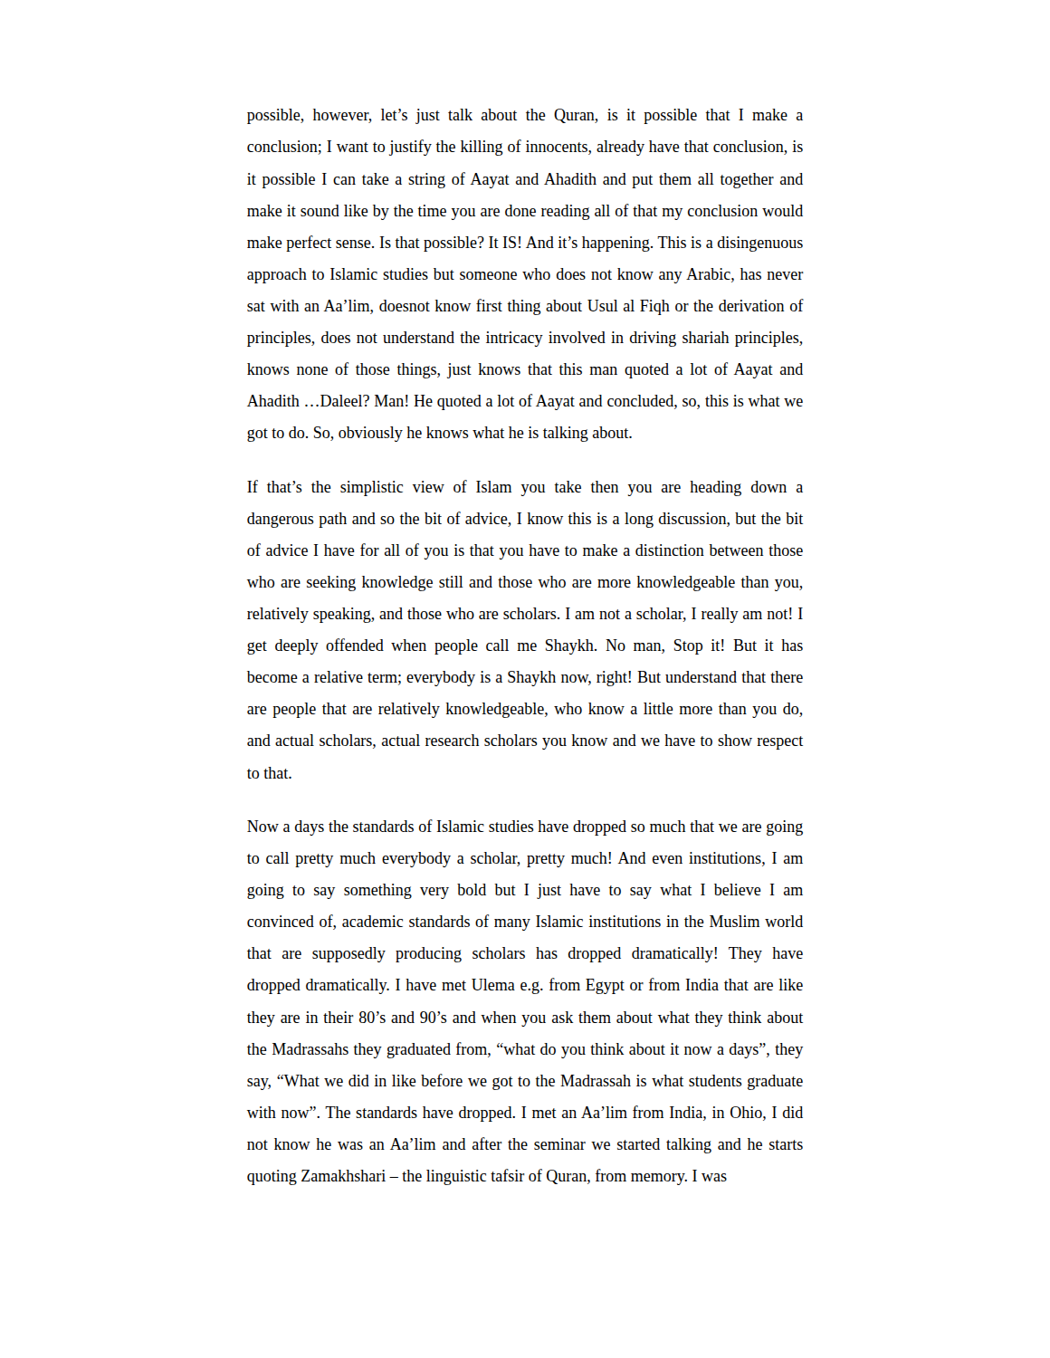possible, however, let’s just talk about the Quran, is it possible that I make a conclusion; I want to justify the killing of innocents, already have that conclusion, is it possible I can take a string of Aayat and Ahadith and put them all together and make it sound like by the time you are done reading all of that my conclusion would make perfect sense. Is that possible? It IS! And it’s happening. This is a disingenuous approach to Islamic studies but someone who does not know any Arabic, has never sat with an Aa’lim, doesnot know first thing about Usul al Fiqh or the derivation of principles, does not understand the intricacy involved in driving shariah principles, knows none of those things, just knows that this man quoted a lot of Aayat and Ahadith …Daleel? Man! He quoted a lot of Aayat and concluded, so, this is what we got to do. So, obviously he knows what he is talking about.
If that’s the simplistic view of Islam you take then you are heading down a dangerous path and so the bit of advice, I know this is a long discussion, but the bit of advice I have for all of you is that you have to make a distinction between those who are seeking knowledge still and those who are more knowledgeable than you, relatively speaking, and those who are scholars. I am not a scholar, I really am not! I get deeply offended when people call me Shaykh. No man, Stop it! But it has become a relative term; everybody is a Shaykh now, right! But understand that there are people that are relatively knowledgeable, who know a little more than you do, and actual scholars, actual research scholars you know and we have to show respect to that.
Now a days the standards of Islamic studies have dropped so much that we are going to call pretty much everybody a scholar, pretty much! And even institutions, I am going to say something very bold but I just have to say what I believe I am convinced of, academic standards of many Islamic institutions in the Muslim world that are supposedly producing scholars has dropped dramatically! They have dropped dramatically. I have met Ulema e.g. from Egypt or from India that are like they are in their 80’s and 90’s and when you ask them about what they think about the Madrassahs they graduated from, “what do you think about it now a days”, they say, “What we did in like before we got to the Madrassah is what students graduate with now”. The standards have dropped. I met an Aa’lim from India, in Ohio, I did not know he was an Aa’lim and after the seminar we started talking and he starts quoting Zamakhshari – the linguistic tafsir of Quran, from memory. I was